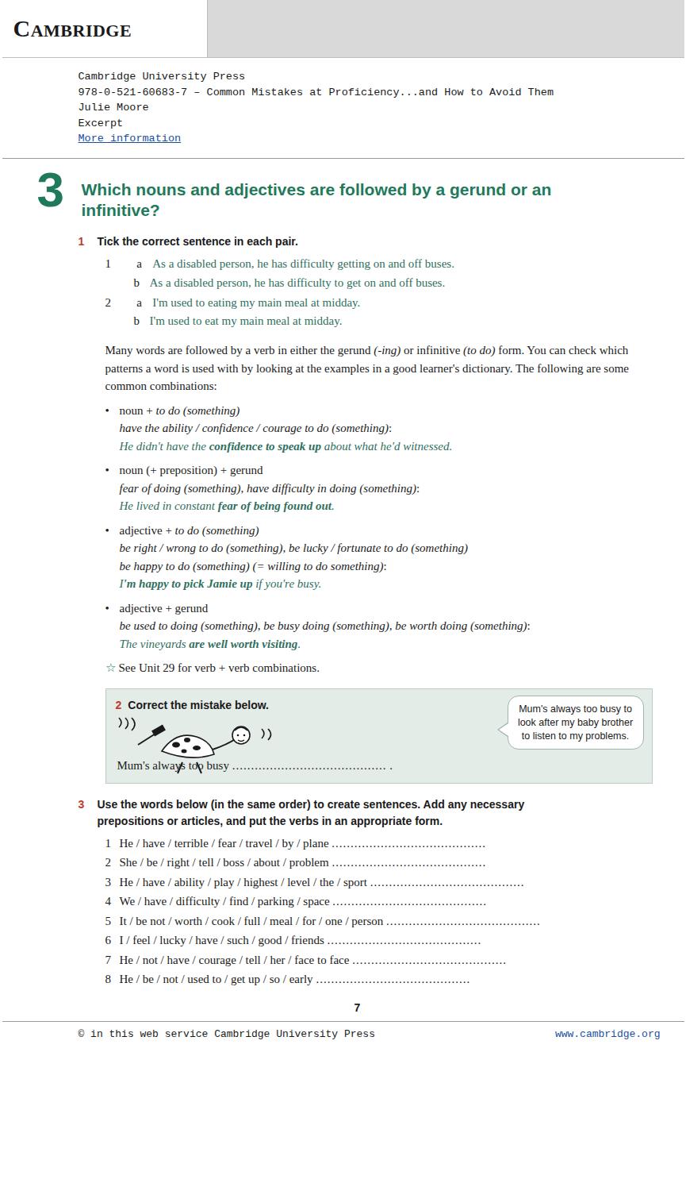CAMBRIDGE
Cambridge University Press
978-0-521-60683-7 – Common Mistakes at Proficiency...and How to Avoid Them
Julie Moore
Excerpt
More information
3
Which nouns and adjectives are followed by a gerund or an
infinitive?
1 Tick the correct sentence in each pair.
1 a As a disabled person, he has difficulty getting on and off buses.
b As a disabled person, he has difficulty to get on and off buses.
2 a I'm used to eating my main meal at midday.
b I'm used to eat my main meal at midday.
Many words are followed by a verb in either the gerund (-ing) or infinitive (to do) form. You can check which patterns a word is used with by looking at the examples in a good learner's dictionary. The following are some common combinations:
noun + to do (something)
have the ability / confidence / courage to do (something):
He didn't have the confidence to speak up about what he'd witnessed.
noun (+ preposition) + gerund
fear of doing (something), have difficulty in doing (something):
He lived in constant fear of being found out.
adjective + to do (something)
be right / wrong to do (something), be lucky / fortunate to do (something)
be happy to do (something) (= willing to do something):
I'm happy to pick Jamie up if you're busy.
adjective + gerund
be used to doing (something), be busy doing (something), be worth doing (something):
The vineyards are well worth visiting.
☆See Unit 29 for verb + verb combinations.
2 Correct the mistake below.
Mum's always too busy to look after my baby brother to listen to my problems.
Mum's always too busy ......................................... .
3 Use the words below (in the same order) to create sentences. Add any necessary
prepositions or articles, and put the verbs in an appropriate form.
1 He / have / terrible / fear / travel / by / plane .........................................
2 She / be / right / tell / boss / about / problem .........................................
3 He / have / ability / play / highest / level / the / sport .........................................
4 We / have / difficulty / find / parking / space .........................................
5 It / be not / worth / cook / full / meal / for / one / person .........................................
6 I / feel / lucky / have / such / good / friends .........................................
7 He / not / have / courage / tell / her / face to face .........................................
8 He / be / not / used to / get up / so / early .........................................
7
© in this web service Cambridge University Press
www.cambridge.org